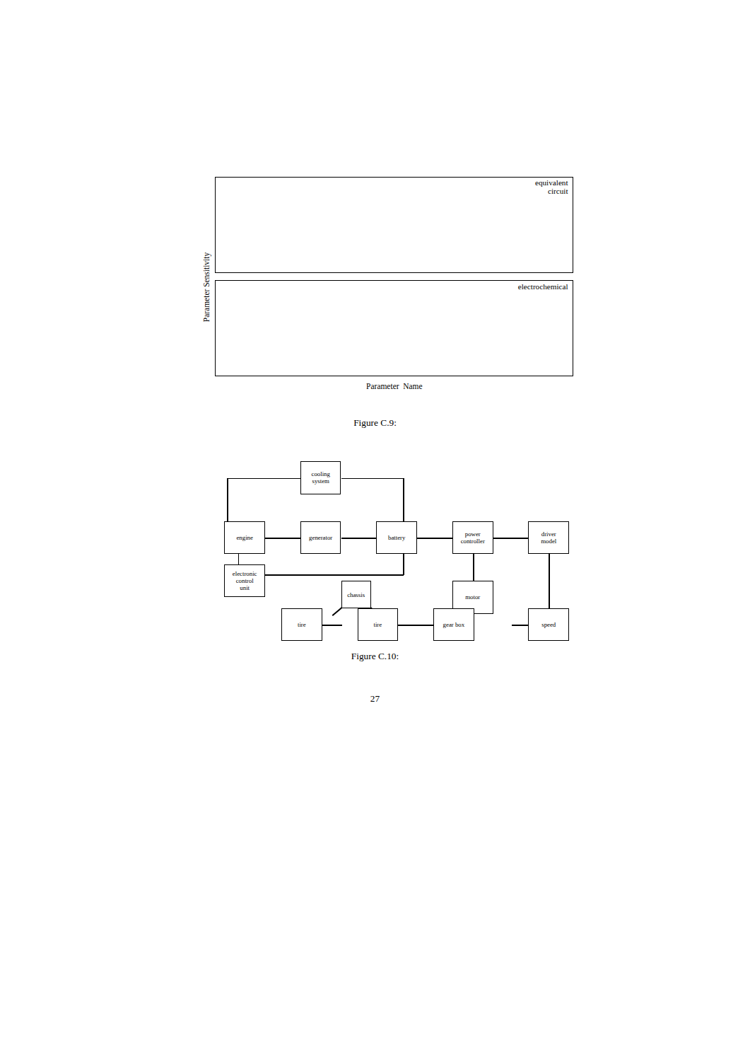Parameter Sensitivity
equivalent
circuit
electrochemical
Parameter Name
Figure C.9:
cooling
system
engine
generator
battery
power
controller
driver
model
electronic
control
unit
chassis
motor
tire
tire
gear box
speed
Figure C.10:
27